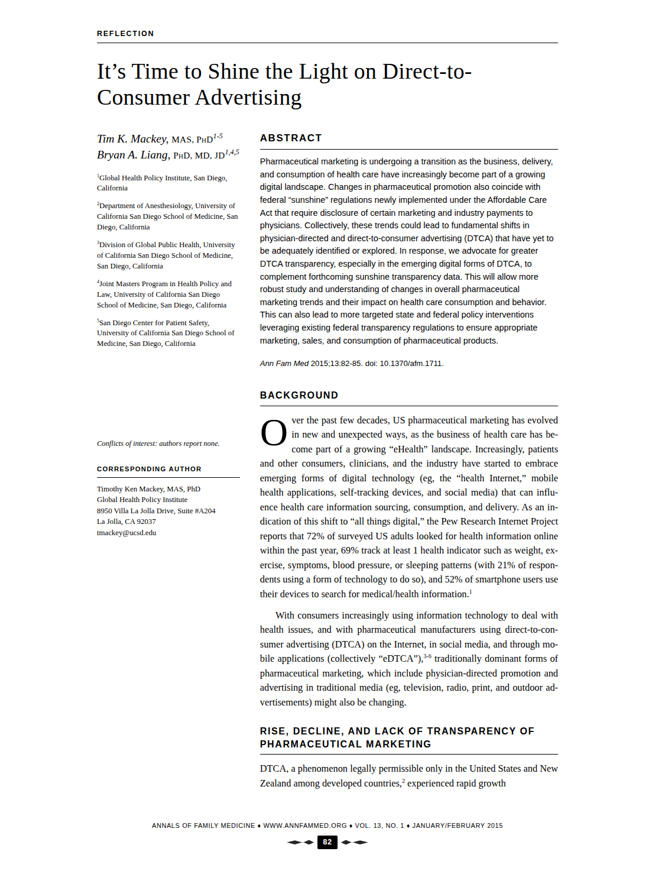Reflection
It’s Time to Shine the Light on Direct-to-Consumer Advertising
Tim K. Mackey, MAS, PhD1-5
Bryan A. Liang, PhD, MD, JD1,4,5
1Global Health Policy Institute, San Diego, California
2Department of Anesthesiology, University of California San Diego School of Medicine, San Diego, California
3Division of Global Public Health, University of California San Diego School of Medicine, San Diego, California
4Joint Masters Program in Health Policy and Law, University of California San Diego School of Medicine, San Diego, California
5San Diego Center for Patient Safety, University of California San Diego School of Medicine, San Diego, California
Conflicts of interest: authors report none.
Corresponding Author
Timothy Ken Mackey, MAS, PhD
Global Health Policy Institute
8950 Villa La Jolla Drive, Suite #A204
La Jolla, CA 92037
tmackey@ucsd.edu
Abstract
Pharmaceutical marketing is undergoing a transition as the business, delivery, and consumption of health care have increasingly become part of a growing digital landscape. Changes in pharmaceutical promotion also coincide with federal “sunshine” regulations newly implemented under the Affordable Care Act that require disclosure of certain marketing and industry payments to physicians. Collectively, these trends could lead to fundamental shifts in physician-directed and direct-to-consumer advertising (DTCA) that have yet to be adequately identified or explored. In response, we advocate for greater DTCA transparency, especially in the emerging digital forms of DTCA, to complement forthcoming sunshine transparency data. This will allow more robust study and understanding of changes in overall pharmaceutical marketing trends and their impact on health care consumption and behavior. This can also lead to more targeted state and federal policy interventions leveraging existing federal transparency regulations to ensure appropriate marketing, sales, and consumption of pharmaceutical products.
Ann Fam Med 2015;13:82-85. doi: 10.1370/afm.1711.
Background
Over the past few decades, US pharmaceutical marketing has evolved in new and unexpected ways, as the business of health care has become part of a growing “eHealth” landscape. Increasingly, patients and other consumers, clinicians, and the industry have started to embrace emerging forms of digital technology (eg, the “health Internet,” mobile health applications, self-tracking devices, and social media) that can influence health care information sourcing, consumption, and delivery. As an indication of this shift to “all things digital,” the Pew Research Internet Project reports that 72% of surveyed US adults looked for health information online within the past year, 69% track at least 1 health indicator such as weight, exercise, symptoms, blood pressure, or sleeping patterns (with 21% of respondents using a form of technology to do so), and 52% of smartphone users use their devices to search for medical/health information.1
With consumers increasingly using information technology to deal with health issues, and with pharmaceutical manufacturers using direct-to-consumer advertising (DTCA) on the Internet, in social media, and through mobile applications (collectively “eDTCA”),3-6 traditionally dominant forms of pharmaceutical marketing, which include physician-directed promotion and advertising in traditional media (eg, television, radio, print, and outdoor advertisements) might also be changing.
Rise, Decline, and Lack of Transparency of Pharmaceutical Marketing
DTCA, a phenomenon legally permissible only in the United States and New Zealand among developed countries,2 experienced rapid growth
Annals of Family Medicine ♦ www.annfammed.org ♦ Vol. 13, No. 1 ♦ January/February 2015
82